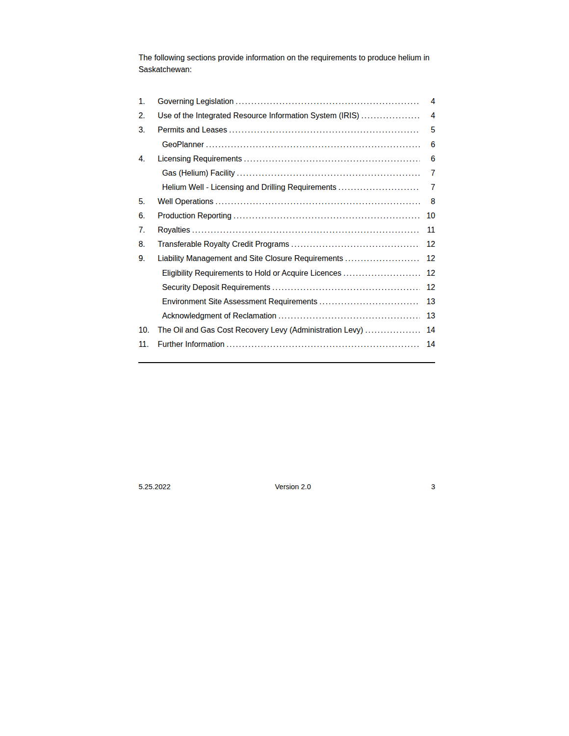The following sections provide information on the requirements to produce helium in Saskatchewan:
1. Governing Legislation .................................................................................................................. 4
2. Use of the Integrated Resource Information System (IRIS) .................................................................................................................. 4
3. Permits and Leases .................................................................................................................. 5
GeoPlanner .................................................................................................................. 6
4. Licensing Requirements .................................................................................................................. 6
Gas (Helium) Facility .................................................................................................................. 7
Helium Well - Licensing and Drilling Requirements .................................................................................................................. 7
5. Well Operations .................................................................................................................. 8
6. Production Reporting .................................................................................................................. 10
7. Royalties .................................................................................................................. 11
8. Transferable Royalty Credit Programs .................................................................................................................. 12
9. Liability Management and Site Closure Requirements .................................................................................................................. 12
Eligibility Requirements to Hold or Acquire Licences .................................................................................................................. 12
Security Deposit Requirements .................................................................................................................. 12
Environment Site Assessment Requirements .................................................................................................................. 13
Acknowledgment of Reclamation .................................................................................................................. 13
10. The Oil and Gas Cost Recovery Levy (Administration Levy) .................................................................................................................. 14
11. Further Information .................................................................................................................. 14
5.25.2022 Version 2.0 3